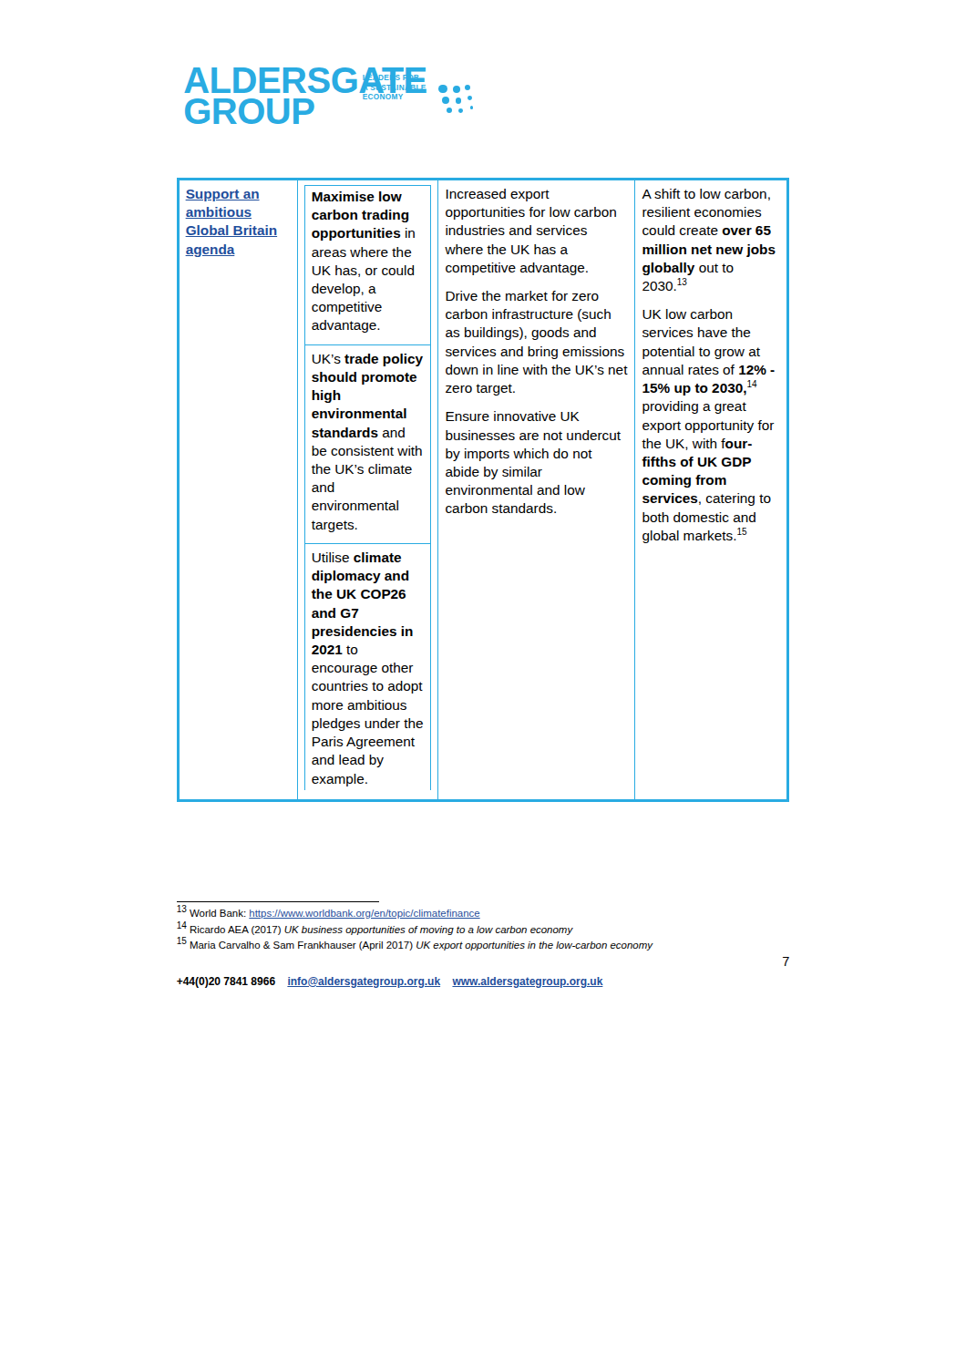ALDERSGATE GROUP Leaders for
a sustainable
economy
| Support an ambitious Global Britain agenda | / Maximise low carbon trading opportunities in areas where the UK has, or could develop, a competitive advantage. / / UK’s trade policy should promote high environmental standards and be consistent with the UK’s climate and environmental targets. / / Utilise climate diplomacy and the UK COP26 and G7 presidencies in 2021 to encourage other countries to adopt more ambitious pledges under the Paris Agreement and lead by example. / | Increased export opportunities for low carbon industries and services where the UK has a competitive advantage. Drive the market for zero carbon infrastructure (such as buildings), goods and services and bring emissions down in line with the UK’s net zero target. Ensure innovative UK businesses are not undercut by imports which do not abide by similar environmental and low carbon standards. | A shift to low carbon, resilient economies could create over 65 million net new jobs globally out to 2030. 13 UK low carbon services have the potential to grow at annual rates of 12% - 15% up to 2030, 14 providing a great export opportunity for the UK, with f our-fifths of UK GDP coming from services , catering to both domestic and global markets. 15 |
13 World Bank: https://www.worldbank.org/en/topic/climatefinance
14 Ricardo AEA (2017) UK business opportunities of moving to a low carbon economy
15 Maria Carvalho & Sam Frankhauser (April 2017) UK export opportunities in the low-carbon economy
7
+44(0)20 7841 8966 info@aldersgategroup.org.uk www.aldersgategroup.org.uk